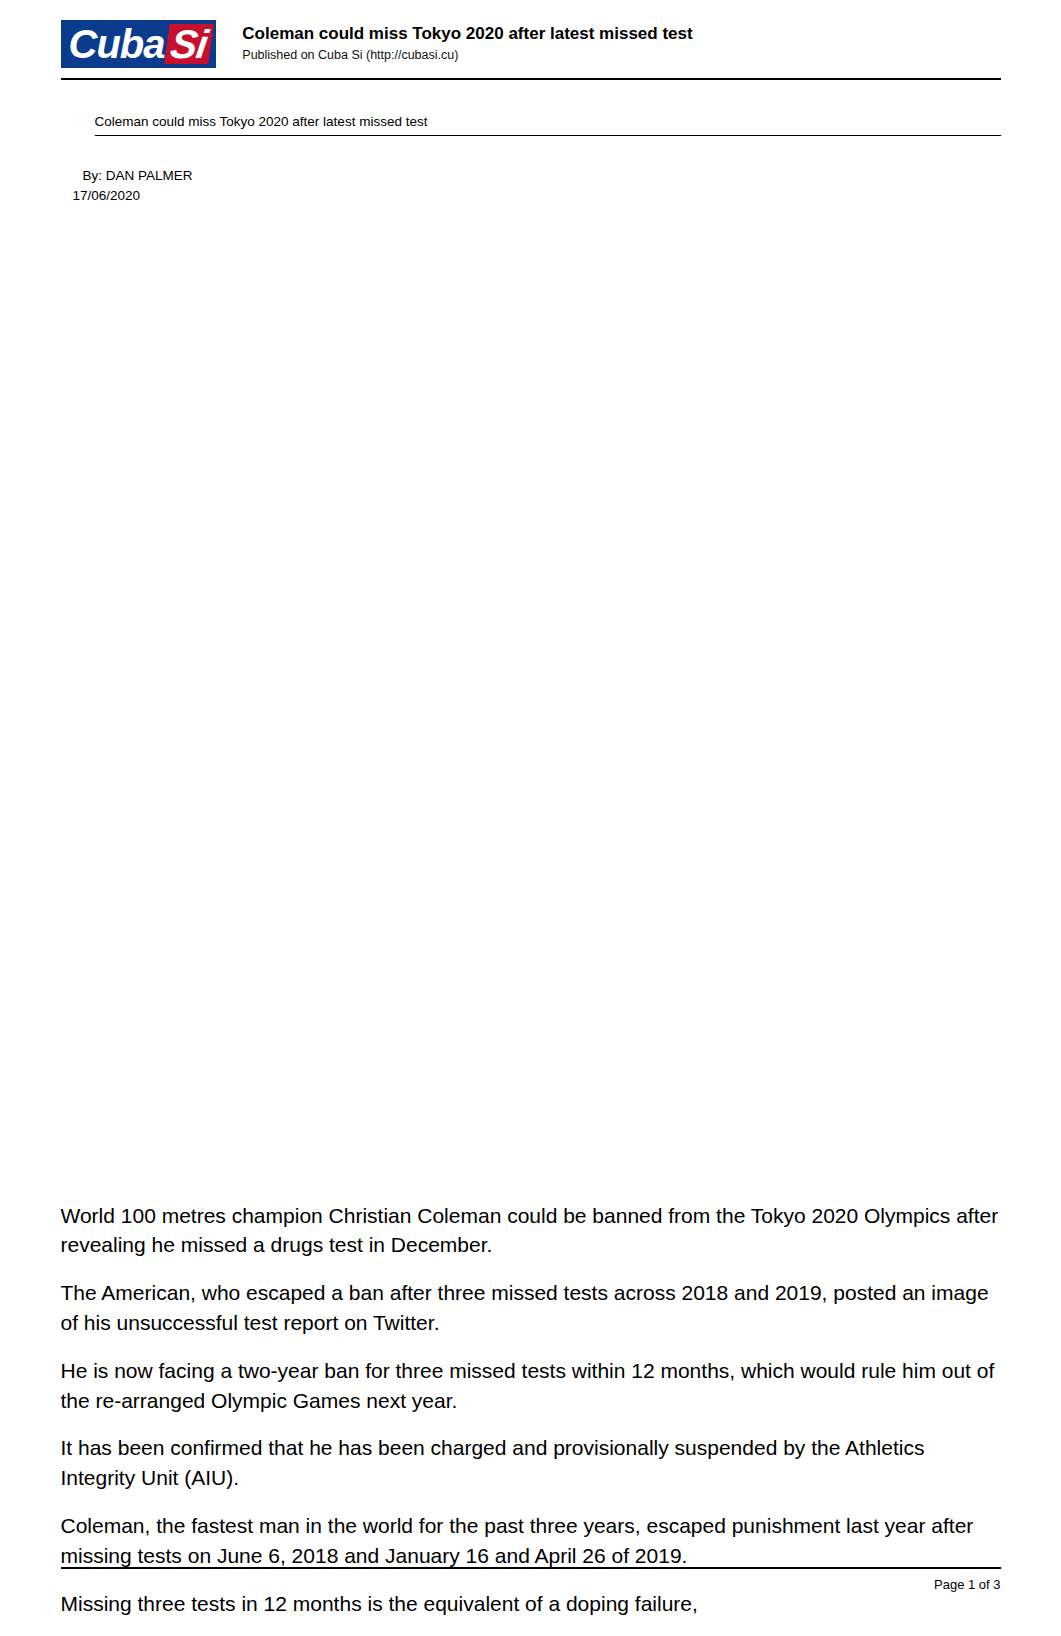CubaSi
Coleman could miss Tokyo 2020 after latest missed test
Published on Cuba Si (http://cubasi.cu)
Coleman could miss Tokyo 2020 after latest missed test
By: DAN PALMER 17/06/2020
World 100 metres champion Christian Coleman could be banned from the Tokyo 2020 Olympics after revealing he missed a drugs test in December.
The American, who escaped a ban after three missed tests across 2018 and 2019, posted an image of his unsuccessful test report on Twitter.
He is now facing a two-year ban for three missed tests within 12 months, which would rule him out of the re-arranged Olympic Games next year.
It has been confirmed that he has been charged and provisionally suspended by the Athletics Integrity Unit (AIU).
Coleman, the fastest man in the world for the past three years, escaped punishment last year after missing tests on June 6, 2018 and January 16 and April 26 of 2019.
Missing three tests in 12 months is the equivalent of a doping failure,
Page 1 of 3